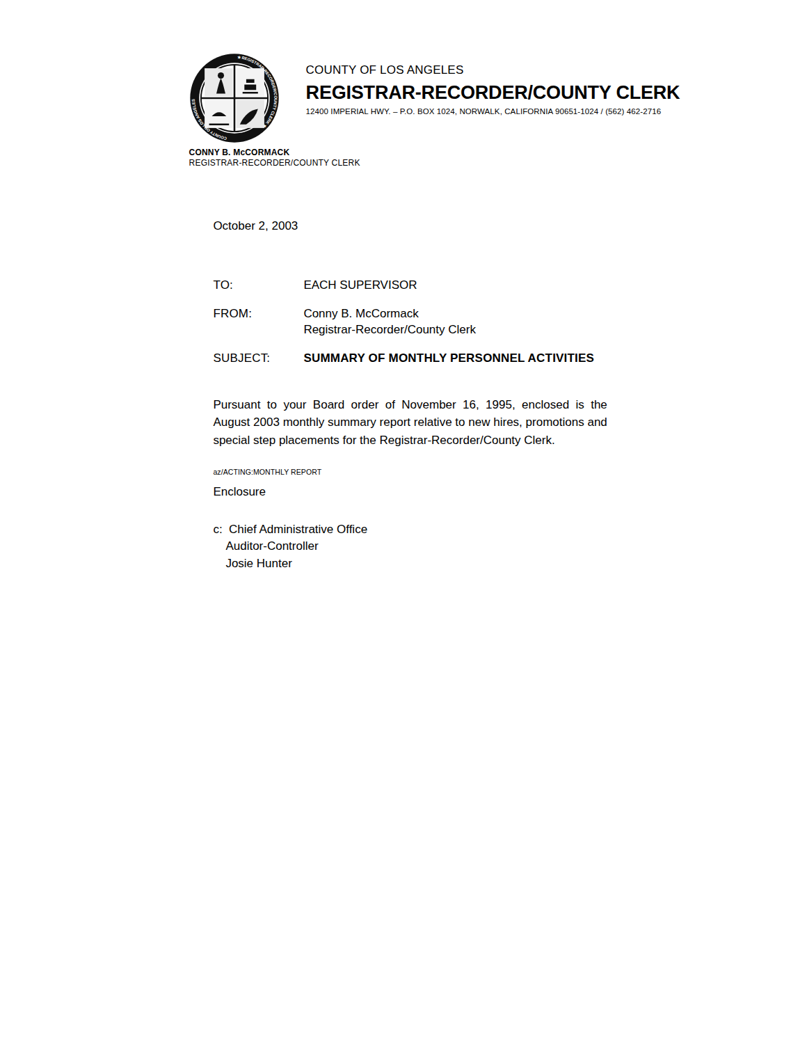COUNTY OF LOS ANGELES
REGISTRAR-RECORDER/COUNTY CLERK
12400 IMPERIAL HWY. – P.O. BOX 1024, NORWALK, CALIFORNIA 90651-1024 / (562) 462-2716
CONNY B. McCORMACK
REGISTRAR-RECORDER/COUNTY CLERK
October 2, 2003
TO:
EACH SUPERVISOR
FROM:
Conny B. McCormack Registrar-Recorder/County Clerk
SUBJECT:
SUMMARY OF MONTHLY PERSONNEL ACTIVITIES
Pursuant to your Board order of November 16, 1995, enclosed is the August 2003 monthly summary report relative to new hires, promotions and special step placements for the Registrar-Recorder/County Clerk.
az/ACTING:MONTHLY REPORT
Enclosure
c: Chief Administrative Office
Auditor-Controller
Josie Hunter